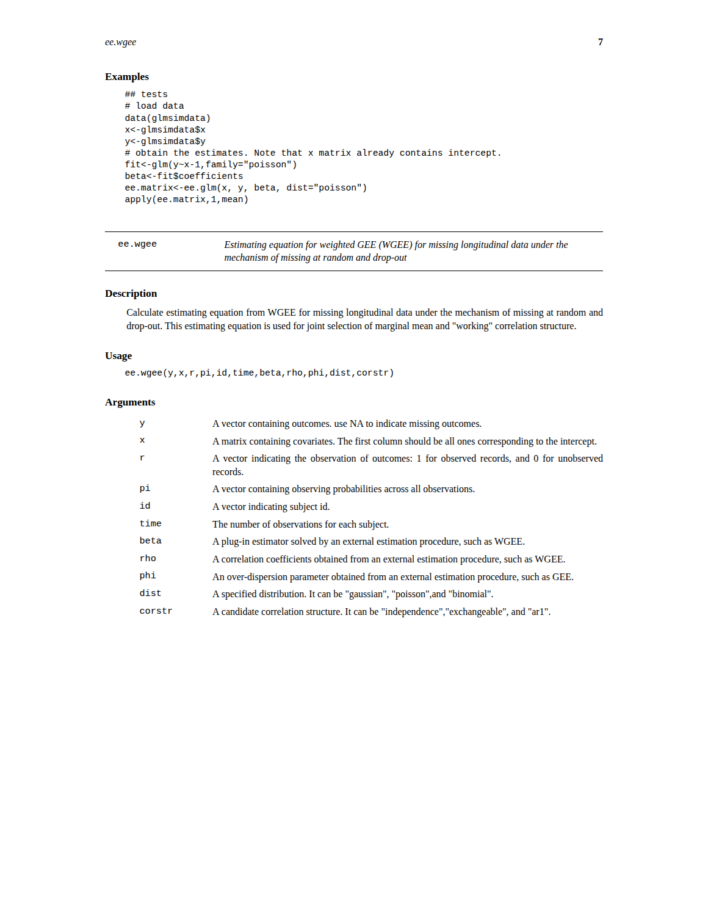ee.wgee 7
Examples
## tests
# load data
data(glmsimdata)
x<-glmsimdata$x
y<-glmsimdata$y
# obtain the estimates. Note that x matrix already contains intercept.
fit<-glm(y~x-1,family="poisson")
beta<-fit$coefficients
ee.matrix<-ee.glm(x, y, beta, dist="poisson")
apply(ee.matrix,1,mean)
| ee.wgee | Estimating equation for weighted GEE (WGEE) for missing longitudinal data under the mechanism of missing at random and drop-out |
Description
Calculate estimating equation from WGEE for missing longitudinal data under the mechanism of missing at random and drop-out. This estimating equation is used for joint selection of marginal mean and "working" correlation structure.
Usage
ee.wgee(y,x,r,pi,id,time,beta,rho,phi,dist,corstr)
Arguments
| y | A vector containing outcomes. use NA to indicate missing outcomes. |
| x | A matrix containing covariates. The first column should be all ones corresponding to the intercept. |
| r | A vector indicating the observation of outcomes: 1 for observed records, and 0 for unobserved records. |
| pi | A vector containing observing probabilities across all observations. |
| id | A vector indicating subject id. |
| time | The number of observations for each subject. |
| beta | A plug-in estimator solved by an external estimation procedure, such as WGEE. |
| rho | A correlation coefficients obtained from an external estimation procedure, such as WGEE. |
| phi | An over-dispersion parameter obtained from an external estimation procedure, such as GEE. |
| dist | A specified distribution. It can be "gaussian", "poisson",and "binomial". |
| corstr | A candidate correlation structure. It can be "independence","exchangeable", and "ar1". |